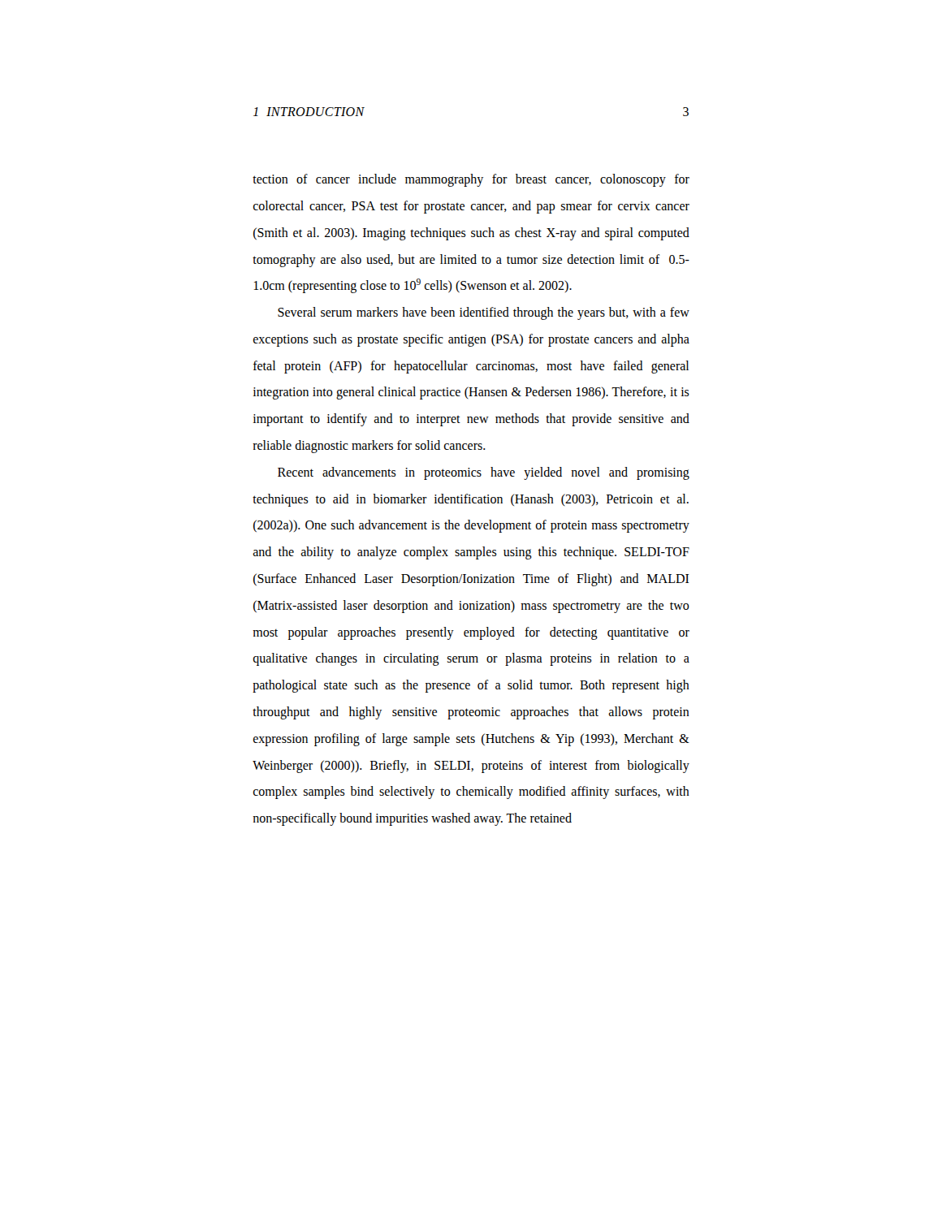1 INTRODUCTION 3
tection of cancer include mammography for breast cancer, colonoscopy for colorectal cancer, PSA test for prostate cancer, and pap smear for cervix cancer (Smith et al. 2003). Imaging techniques such as chest X-ray and spiral computed tomography are also used, but are limited to a tumor size detection limit of 0.5-1.0cm (representing close to 109 cells) (Swenson et al. 2002).
Several serum markers have been identified through the years but, with a few exceptions such as prostate specific antigen (PSA) for prostate cancers and alpha fetal protein (AFP) for hepatocellular carcinomas, most have failed general integration into general clinical practice (Hansen & Pedersen 1986). Therefore, it is important to identify and to interpret new methods that provide sensitive and reliable diagnostic markers for solid cancers.
Recent advancements in proteomics have yielded novel and promising techniques to aid in biomarker identification (Hanash (2003), Petricoin et al. (2002a)). One such advancement is the development of protein mass spectrometry and the ability to analyze complex samples using this technique. SELDI-TOF (Surface Enhanced Laser Desorption/Ionization Time of Flight) and MALDI (Matrix-assisted laser desorption and ionization) mass spectrometry are the two most popular approaches presently employed for detecting quantitative or qualitative changes in circulating serum or plasma proteins in relation to a pathological state such as the presence of a solid tumor. Both represent high throughput and highly sensitive proteomic approaches that allows protein expression profiling of large sample sets (Hutchens & Yip (1993), Merchant & Weinberger (2000)). Briefly, in SELDI, proteins of interest from biologically complex samples bind selectively to chemically modified affinity surfaces, with non-specifically bound impurities washed away. The retained